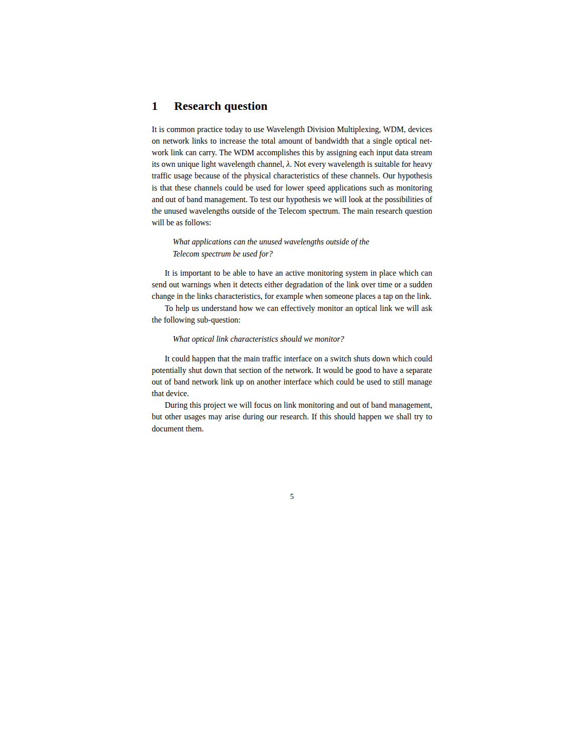1 Research question
It is common practice today to use Wavelength Division Multiplexing, WDM, devices on network links to increase the total amount of bandwidth that a single optical network link can carry. The WDM accomplishes this by assigning each input data stream its own unique light wavelength channel, λ. Not every wavelength is suitable for heavy traffic usage because of the physical characteristics of these channels. Our hypothesis is that these channels could be used for lower speed applications such as monitoring and out of band management. To test our hypothesis we will look at the possibilities of the unused wavelengths outside of the Telecom spectrum. The main research question will be as follows:
What applications can the unused wavelengths outside of the Telecom spectrum be used for?
It is important to be able to have an active monitoring system in place which can send out warnings when it detects either degradation of the link over time or a sudden change in the links characteristics, for example when someone places a tap on the link.
To help us understand how we can effectively monitor an optical link we will ask the following sub-question:
What optical link characteristics should we monitor?
It could happen that the main traffic interface on a switch shuts down which could potentially shut down that section of the network. It would be good to have a separate out of band network link up on another interface which could be used to still manage that device.
During this project we will focus on link monitoring and out of band management, but other usages may arise during our research. If this should happen we shall try to document them.
5